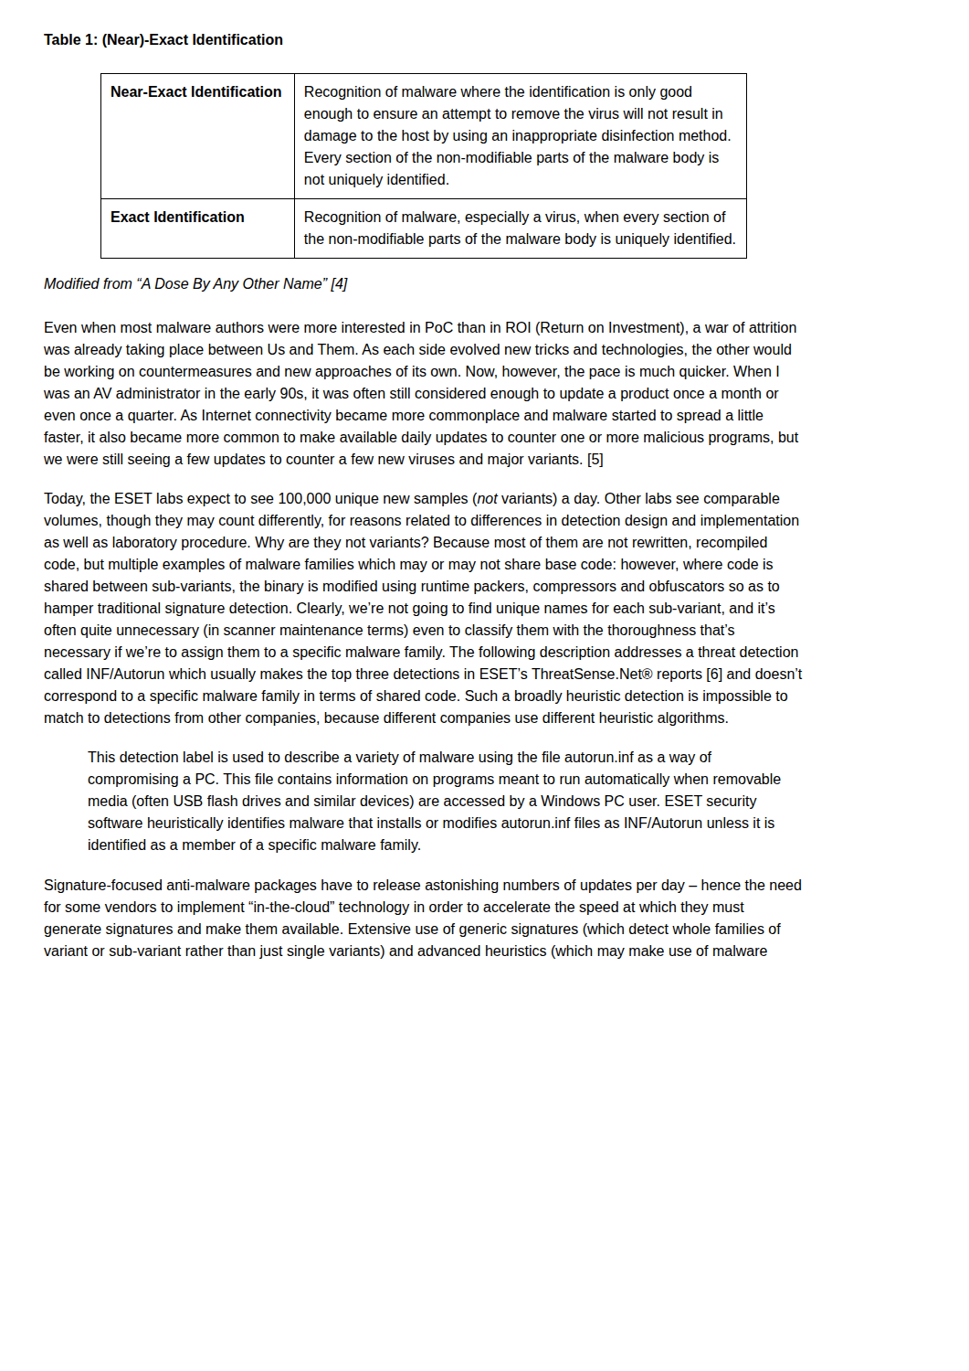Table 1: (Near)-Exact Identification
| Near-Exact Identification | Recognition of malware where the identification is only good enough to ensure an attempt to remove the virus will not result in damage to the host by using an inappropriate disinfection method. Every section of the non-modifiable parts of the malware body is not uniquely identified. |
| Exact Identification | Recognition of malware, especially a virus, when every section of the non-modifiable parts of the malware body is uniquely identified. |
Modified from “A Dose By Any Other Name” [4]
Even when most malware authors were more interested in PoC than in ROI (Return on Investment), a war of attrition was already taking place between Us and Them. As each side evolved new tricks and technologies, the other would be working on countermeasures and new approaches of its own. Now, however, the pace is much quicker. When I was an AV administrator in the early 90s, it was often still considered enough to update a product once a month or even once a quarter. As Internet connectivity became more commonplace and malware started to spread a little faster, it also became more common to make available daily updates to counter one or more malicious programs, but we were still seeing a few updates to counter a few new viruses and major variants. [5]
Today, the ESET labs expect to see 100,000 unique new samples (not variants) a day. Other labs see comparable volumes, though they may count differently, for reasons related to differences in detection design and implementation as well as laboratory procedure. Why are they not variants? Because most of them are not rewritten, recompiled code, but multiple examples of malware families which may or may not share base code: however, where code is shared between sub-variants, the binary is modified using runtime packers, compressors and obfuscators so as to hamper traditional signature detection. Clearly, we’re not going to find unique names for each sub-variant, and it’s often quite unnecessary (in scanner maintenance terms) even to classify them with the thoroughness that’s necessary if we’re to assign them to a specific malware family. The following description addresses a threat detection called INF/Autorun which usually makes the top three detections in ESET’s ThreatSense.Net® reports [6] and doesn’t correspond to a specific malware family in terms of shared code. Such a broadly heuristic detection is impossible to match to detections from other companies, because different companies use different heuristic algorithms.
This detection label is used to describe a variety of malware using the file autorun.inf as a way of compromising a PC. This file contains information on programs meant to run automatically when removable media (often USB flash drives and similar devices) are accessed by a Windows PC user. ESET security software heuristically identifies malware that installs or modifies autorun.inf files as INF/Autorun unless it is identified as a member of a specific malware family.
Signature-focused anti-malware packages have to release astonishing numbers of updates per day – hence the need for some vendors to implement “in-the-cloud” technology in order to accelerate the speed at which they must generate signatures and make them available. Extensive use of generic signatures (which detect whole families of variant or sub-variant rather than just single variants) and advanced heuristics (which may make use of malware